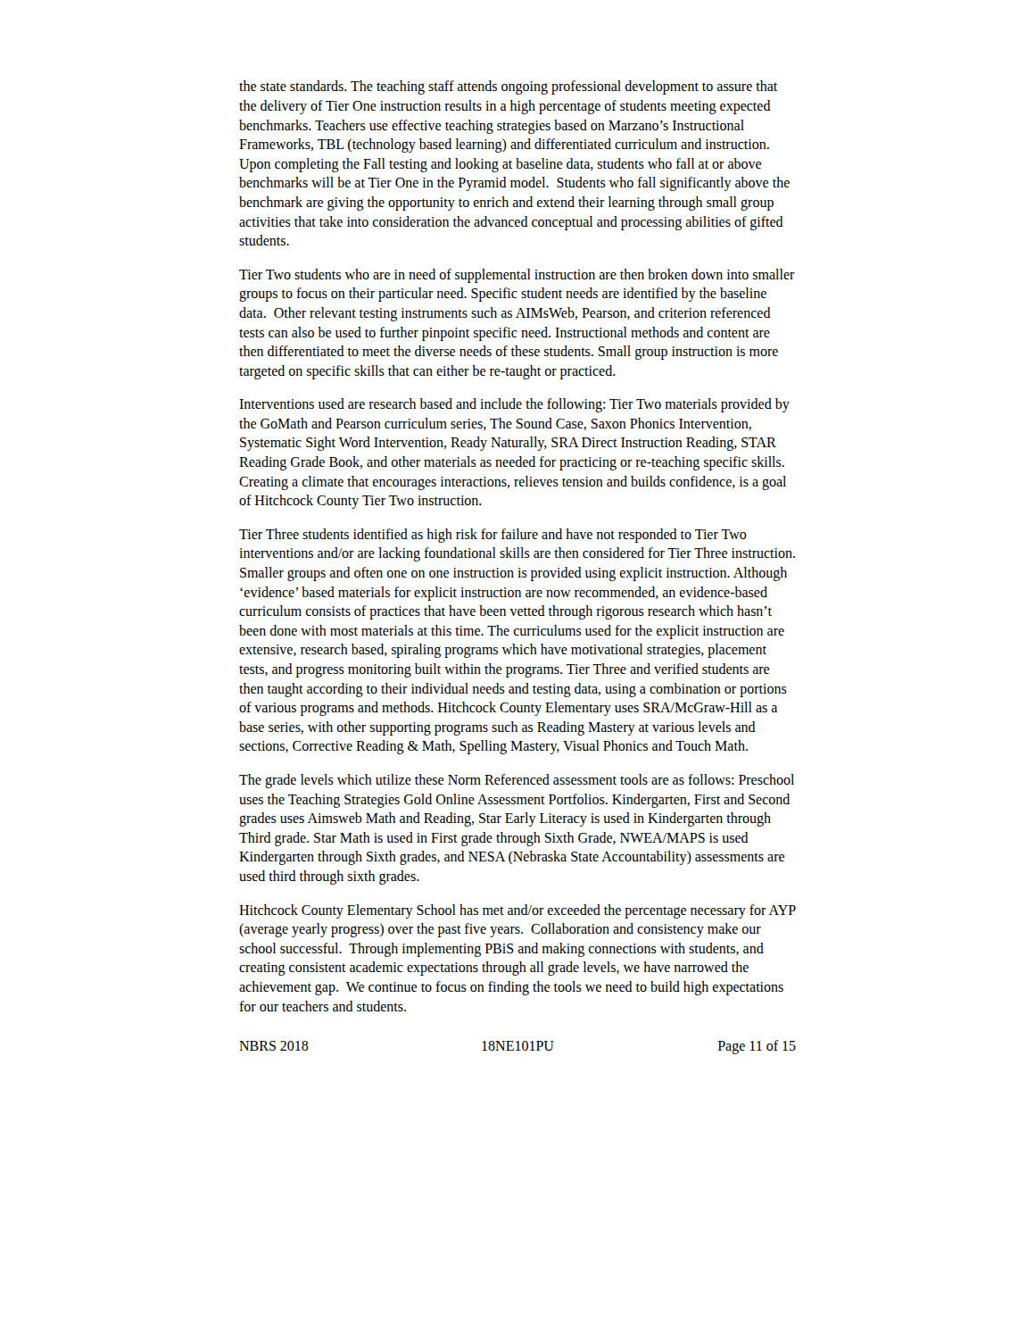the state standards. The teaching staff attends ongoing professional development to assure that the delivery of Tier One instruction results in a high percentage of students meeting expected benchmarks. Teachers use effective teaching strategies based on Marzano’s Instructional Frameworks, TBL (technology based learning) and differentiated curriculum and instruction. Upon completing the Fall testing and looking at baseline data, students who fall at or above benchmarks will be at Tier One in the Pyramid model. Students who fall significantly above the benchmark are giving the opportunity to enrich and extend their learning through small group activities that take into consideration the advanced conceptual and processing abilities of gifted students.
Tier Two students who are in need of supplemental instruction are then broken down into smaller groups to focus on their particular need. Specific student needs are identified by the baseline data. Other relevant testing instruments such as AIMsWeb, Pearson, and criterion referenced tests can also be used to further pinpoint specific need. Instructional methods and content are then differentiated to meet the diverse needs of these students. Small group instruction is more targeted on specific skills that can either be re-taught or practiced.
Interventions used are research based and include the following: Tier Two materials provided by the GoMath and Pearson curriculum series, The Sound Case, Saxon Phonics Intervention, Systematic Sight Word Intervention, Ready Naturally, SRA Direct Instruction Reading, STAR Reading Grade Book, and other materials as needed for practicing or re-teaching specific skills. Creating a climate that encourages interactions, relieves tension and builds confidence, is a goal of Hitchcock County Tier Two instruction.
Tier Three students identified as high risk for failure and have not responded to Tier Two interventions and/or are lacking foundational skills are then considered for Tier Three instruction. Smaller groups and often one on one instruction is provided using explicit instruction. Although ‘evidence’ based materials for explicit instruction are now recommended, an evidence-based curriculum consists of practices that have been vetted through rigorous research which hasn’t been done with most materials at this time. The curriculums used for the explicit instruction are extensive, research based, spiraling programs which have motivational strategies, placement tests, and progress monitoring built within the programs. Tier Three and verified students are then taught according to their individual needs and testing data, using a combination or portions of various programs and methods. Hitchcock County Elementary uses SRA/McGraw-Hill as a base series, with other supporting programs such as Reading Mastery at various levels and sections, Corrective Reading & Math, Spelling Mastery, Visual Phonics and Touch Math.
The grade levels which utilize these Norm Referenced assessment tools are as follows: Preschool uses the Teaching Strategies Gold Online Assessment Portfolios. Kindergarten, First and Second grades uses Aimsweb Math and Reading, Star Early Literacy is used in Kindergarten through Third grade. Star Math is used in First grade through Sixth Grade, NWEA/MAPS is used Kindergarten through Sixth grades, and NESA (Nebraska State Accountability) assessments are used third through sixth grades.
Hitchcock County Elementary School has met and/or exceeded the percentage necessary for AYP (average yearly progress) over the past five years. Collaboration and consistency make our school successful. Through implementing PBiS and making connections with students, and creating consistent academic expectations through all grade levels, we have narrowed the achievement gap. We continue to focus on finding the tools we need to build high expectations for our teachers and students.
| NBRS 2018 | 18NE101PU | Page 11 of 15 |